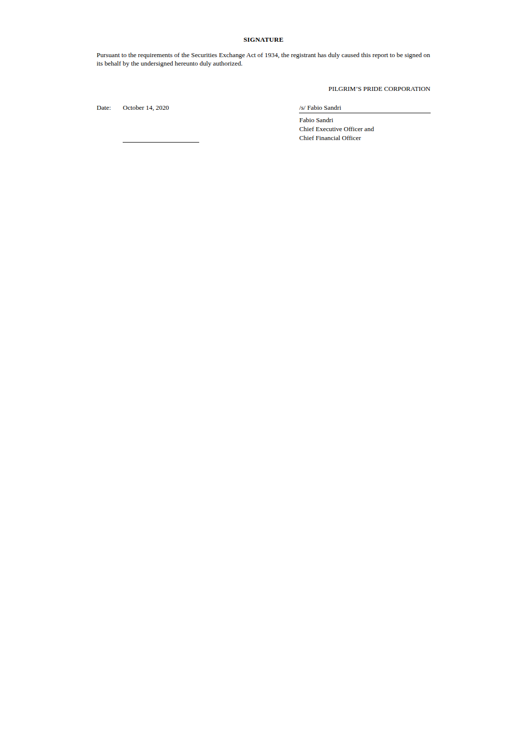SIGNATURE
Pursuant to the requirements of the Securities Exchange Act of 1934, the registrant has duly caused this report to be signed on its behalf by the undersigned hereunto duly authorized.
PILGRIM’S PRIDE CORPORATION
| Date: | October 14, 2020 | | /s/ Fabio Sandri Fabio Sandri Chief Executive Officer and Chief Financial Officer |